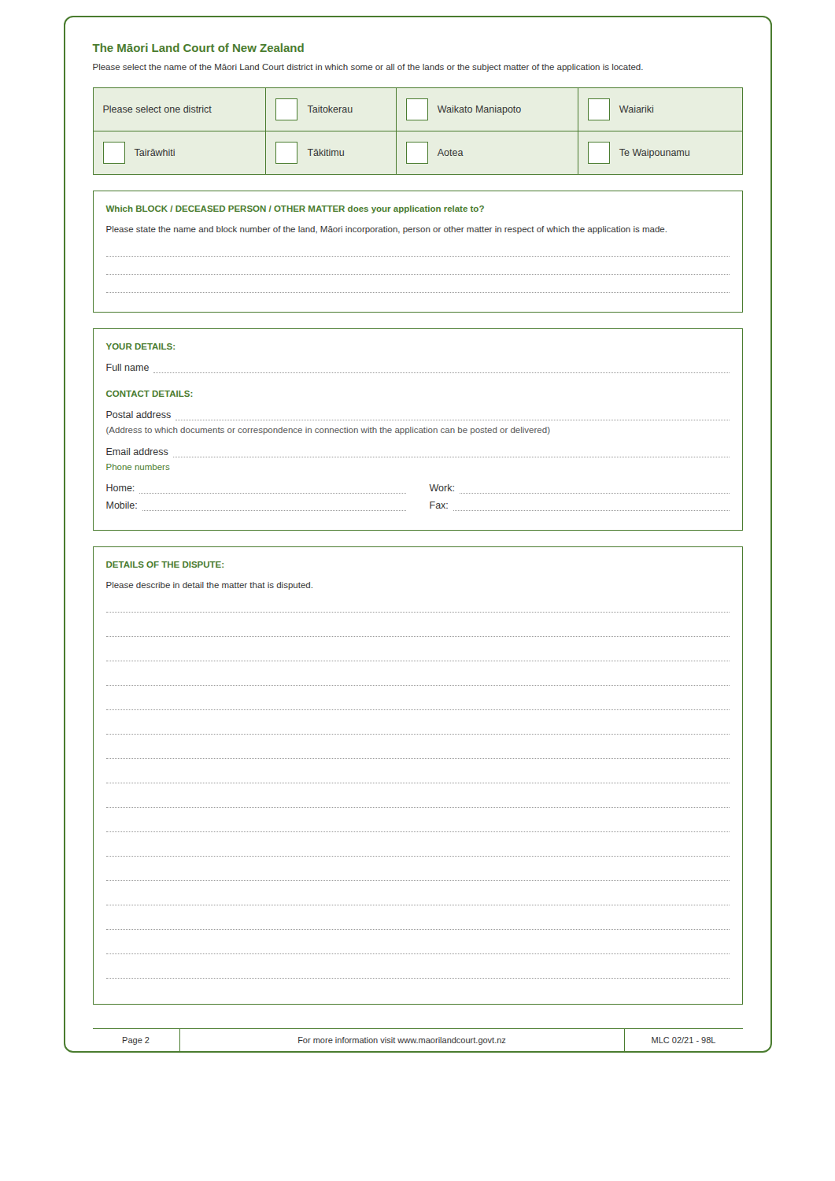The Māori Land Court of New Zealand
Please select the name of the Māori Land Court district in which some or all of the lands or the subject matter of the application is located.
| Please select one district | Taitokerau | Waikato Maniapoto | Waiariki |
| Tairāwhiti | Tākitimu | Aotea | Te Waipounamu |
Which BLOCK / DECEASED PERSON / OTHER MATTER does your application relate to?
Please state the name and block number of the land, Māori incorporation, person or other matter in respect of which the application is made.
YOUR DETAILS:
Full name
CONTACT DETAILS:
Postal address
(Address to which documents or correspondence in connection with the application can be posted or delivered)
Email address
Phone numbers
Home:
Work:
Mobile:
Fax:
DETAILS OF THE DISPUTE:
Please describe in detail the matter that is disputed.
Page 2
For more information visit www.maorilandcourt.govt.nz
MLC 02/21 - 98L